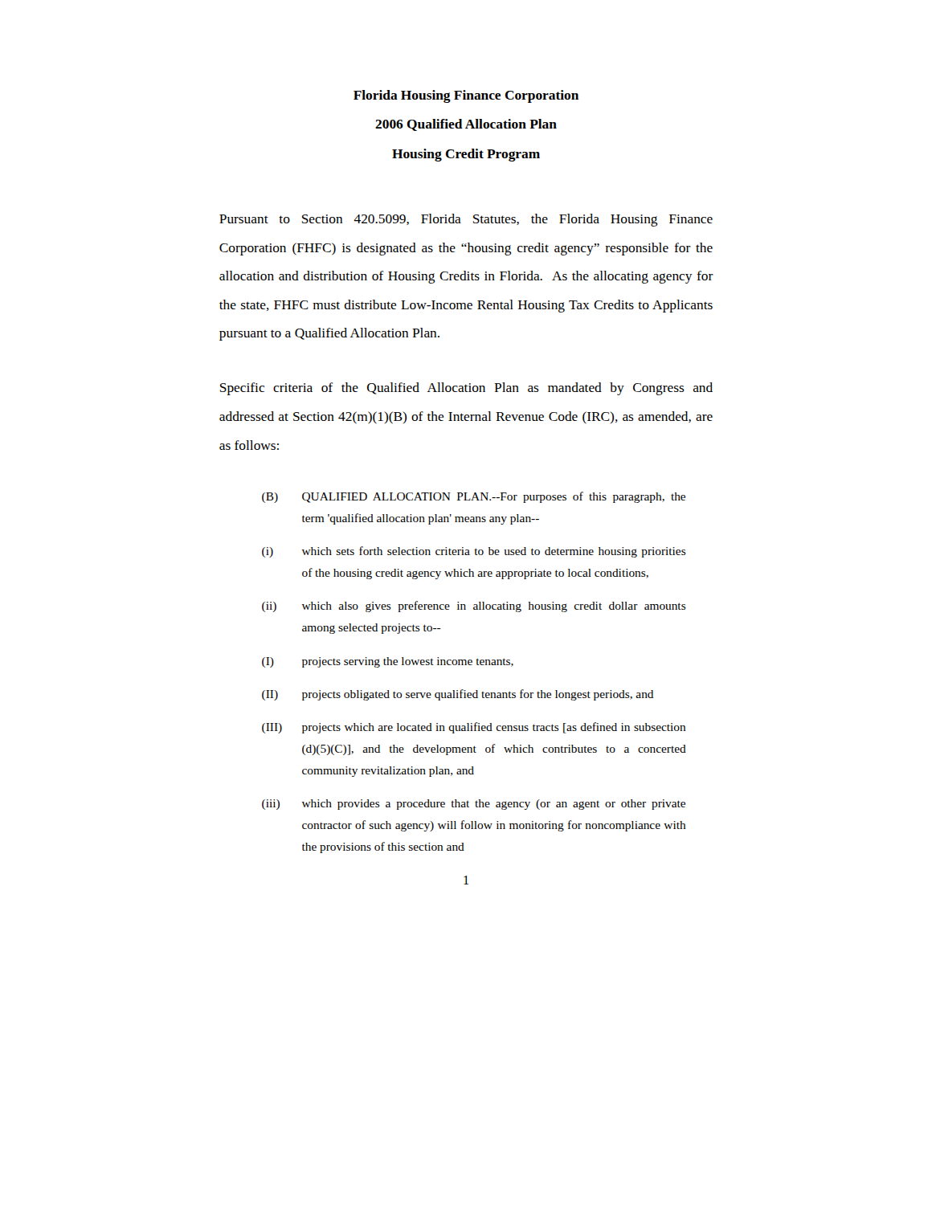Florida Housing Finance Corporation
2006 Qualified Allocation Plan
Housing Credit Program
Pursuant to Section 420.5099, Florida Statutes, the Florida Housing Finance Corporation (FHFC) is designated as the “housing credit agency” responsible for the allocation and distribution of Housing Credits in Florida. As the allocating agency for the state, FHFC must distribute Low-Income Rental Housing Tax Credits to Applicants pursuant to a Qualified Allocation Plan.
Specific criteria of the Qualified Allocation Plan as mandated by Congress and addressed at Section 42(m)(1)(B) of the Internal Revenue Code (IRC), as amended, are as follows:
(B)
QUALIFIED ALLOCATION PLAN.--For purposes of this paragraph, the term 'qualified allocation plan' means any plan--
(i)
which sets forth selection criteria to be used to determine housing priorities of the housing credit agency which are appropriate to local conditions,
(ii)
which also gives preference in allocating housing credit dollar amounts among selected projects to--
(I)
projects serving the lowest income tenants,
(II)
projects obligated to serve qualified tenants for the longest periods, and
(III)
projects which are located in qualified census tracts [as defined in subsection (d)(5)(C)], and the development of which contributes to a concerted community revitalization plan, and
(iii)
which provides a procedure that the agency (or an agent or other private contractor of such agency) will follow in monitoring for noncompliance with the provisions of this section and
1